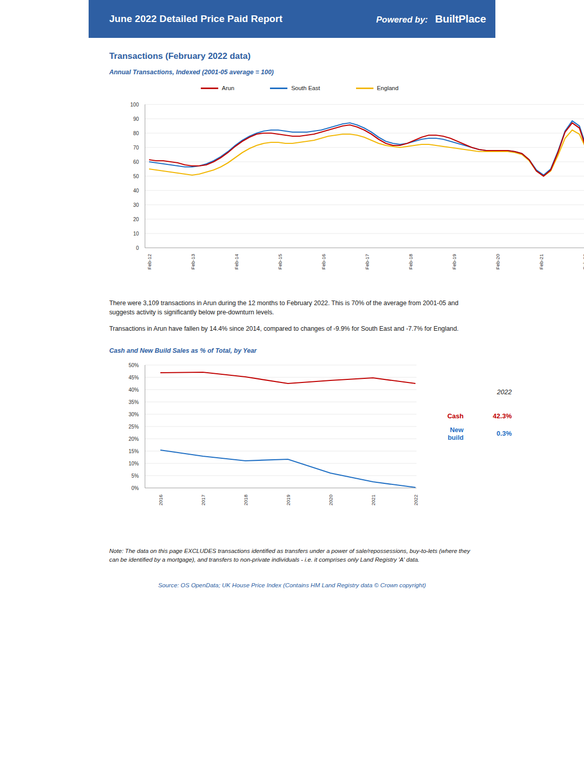June 2022 Detailed Price Paid Report
Powered by: BuiltPlace
Transactions (February 2022 data)
Annual Transactions, Indexed (2001-05 average = 100)
Arun South East England
100 90 80 70 60 50 40 30 20 10 0 Feb-12 Feb-13 Feb-14 Feb-15 Feb-16 Feb-17 Feb-18 Feb-19 Feb-20 Feb-21 Feb-22
There were 3,109 transactions in Arun during the 12 months to February 2022. This is 70% of the average from 2001-05 and suggests activity is significantly below pre-downturn levels.
Transactions in Arun have fallen by 14.4% since 2014, compared to changes of -9.9% for South East and -7.7% for England.
Cash and New Build Sales as % of Total, by Year
50% 45% 40% 35% 30% 25% 20% 15% 10% 5% 0% 2016 2017 2018 2019 2020 2021 2022
2022
| Cash | 42.3% |
| New build | 0.3% |
Note: The data on this page EXCLUDES transactions identified as transfers under a power of sale/repossessions, buy-to-lets (where they can be identified by a mortgage), and transfers to non-private individuals - i.e. it comprises only Land Registry 'A' data.
Source: OS OpenData; UK House Price Index (Contains HM Land Registry data © Crown copyright)